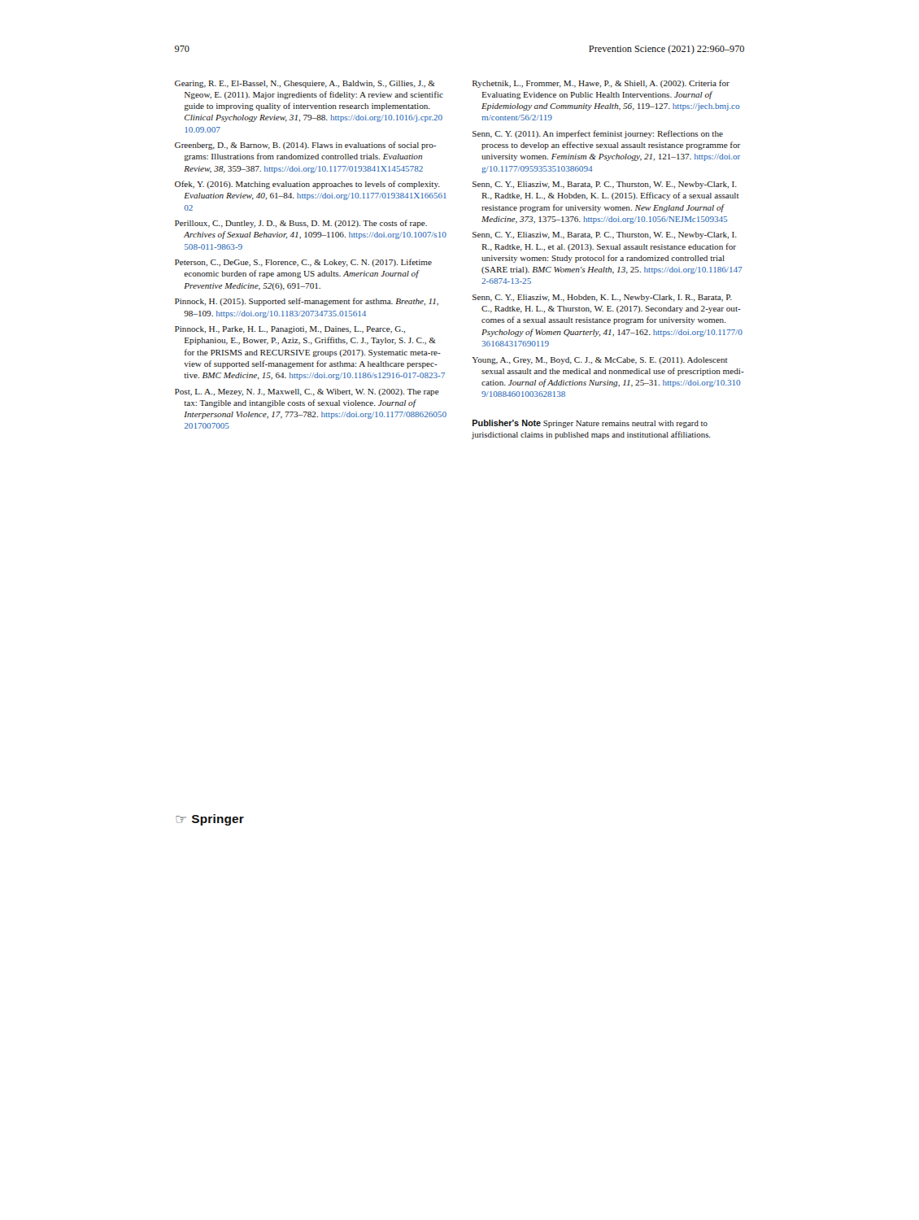970
Prevention Science (2021) 22:960–970
Gearing, R. E., El-Bassel, N., Ghesquiere, A., Baldwin, S., Gillies, J., & Ngeow, E. (2011). Major ingredients of fidelity: A review and scientific guide to improving quality of intervention research implementation. Clinical Psychology Review, 31, 79–88. https://doi.org/10.1016/j.cpr.2010.09.007
Greenberg, D., & Barnow, B. (2014). Flaws in evaluations of social programs: Illustrations from randomized controlled trials. Evaluation Review, 38, 359–387. https://doi.org/10.1177/0193841X14545782
Ofek, Y. (2016). Matching evaluation approaches to levels of complexity. Evaluation Review, 40, 61–84. https://doi.org/10.1177/0193841X16656102
Perilloux, C., Duntley, J. D., & Buss, D. M. (2012). The costs of rape. Archives of Sexual Behavior, 41, 1099–1106. https://doi.org/10.1007/s10508-011-9863-9
Peterson, C., DeGue, S., Florence, C., & Lokey, C. N. (2017). Lifetime economic burden of rape among US adults. American Journal of Preventive Medicine, 52(6), 691–701.
Pinnock, H. (2015). Supported self-management for asthma. Breathe, 11, 98–109. https://doi.org/10.1183/20734735.015614
Pinnock, H., Parke, H. L., Panagioti, M., Daines, L., Pearce, G., Epiphaniou, E., Bower, P., Aziz, S., Griffiths, C. J., Taylor, S. J. C., & for the PRISMS and RECURSIVE groups (2017). Systematic meta-review of supported self-management for asthma: A healthcare perspective. BMC Medicine, 15, 64. https://doi.org/10.1186/s12916-017-0823-7
Post, L. A., Mezey, N. J., Maxwell, C., & Wibert, W. N. (2002). The rape tax: Tangible and intangible costs of sexual violence. Journal of Interpersonal Violence, 17, 773–782. https://doi.org/10.1177/0886260502017007005
Rychetnik, L., Frommer, M., Hawe, P., & Shiell, A. (2002). Criteria for Evaluating Evidence on Public Health Interventions. Journal of Epidemiology and Community Health, 56, 119–127. https://jech.bmj.com/content/56/2/119
Senn, C. Y. (2011). An imperfect feminist journey: Reflections on the process to develop an effective sexual assault resistance programme for university women. Feminism & Psychology, 21, 121–137. https://doi.org/10.1177/0959353510386094
Senn, C. Y., Eliasziw, M., Barata, P. C., Thurston, W. E., Newby-Clark, I. R., Radtke, H. L., & Hobden, K. L. (2015). Efficacy of a sexual assault resistance program for university women. New England Journal of Medicine, 373, 1375–1376. https://doi.org/10.1056/NEJMc1509345
Senn, C. Y., Eliasziw, M., Barata, P. C., Thurston, W. E., Newby-Clark, I. R., Radtke, H. L., et al. (2013). Sexual assault resistance education for university women: Study protocol for a randomized controlled trial (SARE trial). BMC Women's Health, 13, 25. https://doi.org/10.1186/1472-6874-13-25
Senn, C. Y., Eliasziw, M., Hobden, K. L., Newby-Clark, I. R., Barata, P. C., Radtke, H. L., & Thurston, W. E. (2017). Secondary and 2-year outcomes of a sexual assault resistance program for university women. Psychology of Women Quarterly, 41, 147–162. https://doi.org/10.1177/0361684317690119
Young, A., Grey, M., Boyd, C. J., & McCabe, S. E. (2011). Adolescent sexual assault and the medical and nonmedical use of prescription medication. Journal of Addictions Nursing, 11, 25–31. https://doi.org/10.3109/10884601003628138
Publisher's Note Springer Nature remains neutral with regard to jurisdictional claims in published maps and institutional affiliations.
☞ Springer